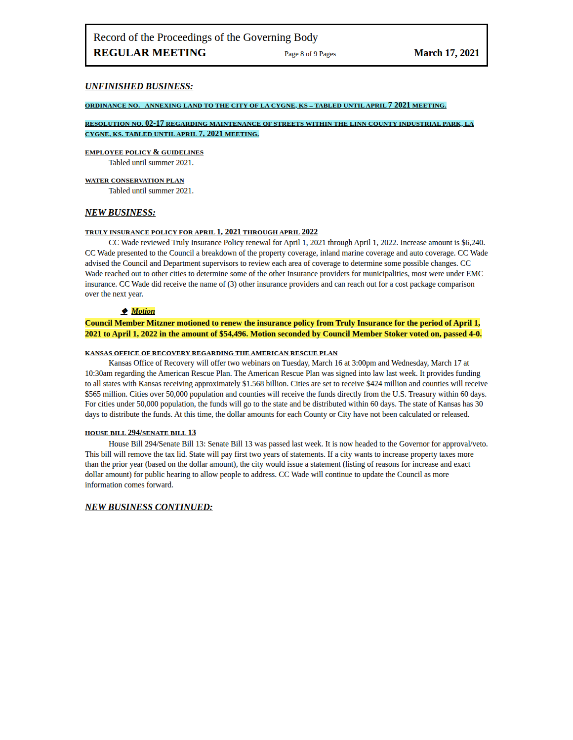Record of the Proceedings of the Governing Body
REGULAR MEETING Page 8 of 9 Pages March 17, 2021
UNFINISHED BUSINESS:
ORDINANCE NO. ANNEXING LAND TO THE CITY OF LA CYGNE, KS – TABLED UNTIL APRIL 7 2021 MEETING.
RESOLUTION NO. 02-17 REGARDING MAINTENANCE OF STREETS WITHIN THE LINN COUNTY INDUSTRIAL PARK, LA CYGNE, KS. TABLED UNTIL APRIL 7, 2021 MEETING.
EMPLOYEE POLICY & GUIDELINES
Tabled until summer 2021.
WATER CONSERVATION PLAN
Tabled until summer 2021.
NEW BUSINESS:
TRULY INSURANCE POLICY FOR APRIL 1, 2021 THROUGH APRIL 2022
CC Wade reviewed Truly Insurance Policy renewal for April 1, 2021 through April 1, 2022. Increase amount is $6,240. CC Wade presented to the Council a breakdown of the property coverage, inland marine coverage and auto coverage. CC Wade advised the Council and Department supervisors to review each area of coverage to determine some possible changes. CC Wade reached out to other cities to determine some of the other Insurance providers for municipalities, most were under EMC insurance. CC Wade did receive the name of (3) other insurance providers and can reach out for a cost package comparison over the next year.
❖Motion
Council Member Mitzner motioned to renew the insurance policy from Truly Insurance for the period of April 1, 2021 to April 1, 2022 in the amount of $54,496. Motion seconded by Council Member Stoker voted on, passed 4-0.
KANSAS OFFICE OF RECOVERY REGARDING THE AMERICAN RESCUE PLAN
Kansas Office of Recovery will offer two webinars on Tuesday, March 16 at 3:00pm and Wednesday, March 17 at 10:30am regarding the American Rescue Plan. The American Rescue Plan was signed into law last week. It provides funding to all states with Kansas receiving approximately $1.568 billion. Cities are set to receive $424 million and counties will receive $565 million. Cities over 50,000 population and counties will receive the funds directly from the U.S. Treasury within 60 days. For cities under 50,000 population, the funds will go to the state and be distributed within 60 days. The state of Kansas has 30 days to distribute the funds. At this time, the dollar amounts for each County or City have not been calculated or released.
HOUSE BILL 294/SENATE BILL 13
House Bill 294/Senate Bill 13: Senate Bill 13 was passed last week. It is now headed to the Governor for approval/veto. This bill will remove the tax lid. State will pay first two years of statements. If a city wants to increase property taxes more than the prior year (based on the dollar amount), the city would issue a statement (listing of reasons for increase and exact dollar amount) for public hearing to allow people to address. CC Wade will continue to update the Council as more information comes forward.
NEW BUSINESS CONTINUED: